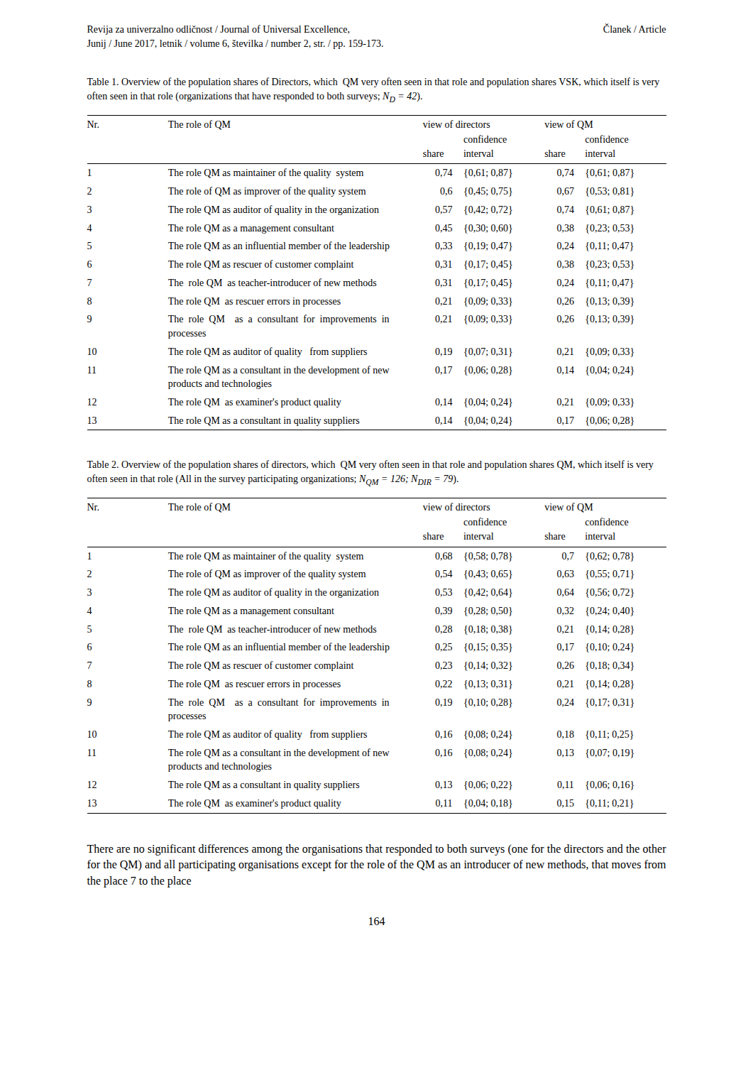Revija za univerzalno odličnost / Journal of Universal Excellence,
Junij / June 2017, letnik / volume 6, številka / number 2, str. / pp. 159-173.
Članek / Article
Table 1. Overview of the population shares of Directors, which QM very often seen in that role and population shares VSK, which itself is very often seen in that role (organizations that have responded to both surveys; ND = 42).
| Nr. | The role of QM | view of directors | view of QM |
| --- | --- | --- | --- |
| | | share | confidence interval | share | confidence interval |
| 1 | The role QM as maintainer of the quality system | 0,74 | {0,61; 0,87} | 0,74 | {0,61; 0,87} |
| 2 | The role of QM as improver of the quality system | 0,6 | {0,45; 0,75} | 0,67 | {0,53; 0,81} |
| 3 | The role QM as auditor of quality in the organization | 0,57 | {0,42; 0,72} | 0,74 | {0,61; 0,87} |
| 4 | The role QM as a management consultant | 0,45 | {0,30; 0,60} | 0,38 | {0,23; 0,53} |
| 5 | The role QM as an influential member of the leadership | 0,33 | {0,19; 0,47} | 0,24 | {0,11; 0,47} |
| 6 | The role QM as rescuer of customer complaint | 0,31 | {0,17; 0,45} | 0,38 | {0,23; 0,53} |
| 7 | The role QM as teacher-introducer of new methods | 0,31 | {0,17; 0,45} | 0,24 | {0,11; 0,47} |
| 8 | The role QM as rescuer errors in processes | 0,21 | {0,09; 0,33} | 0,26 | {0,13; 0,39} |
| 9 | The role QM as a consultant for improvements in processes | 0,21 | {0,09; 0,33} | 0,26 | {0,13; 0,39} |
| 10 | The role QM as auditor of quality from suppliers | 0,19 | {0,07; 0,31} | 0,21 | {0,09; 0,33} |
| 11 | The role QM as a consultant in the development of new products and technologies | 0,17 | {0,06; 0,28} | 0,14 | {0,04; 0,24} |
| 12 | The role QM as examiner's product quality | 0,14 | {0,04; 0,24} | 0,21 | {0,09; 0,33} |
| 13 | The role QM as a consultant in quality suppliers | 0,14 | {0,04; 0,24} | 0,17 | {0,06; 0,28} |
Table 2. Overview of the population shares of directors, which QM very often seen in that role and population shares QM, which itself is very often seen in that role (All in the survey participating organizations; NQM = 126; NDIR = 79).
| Nr. | The role of QM | view of directors | view of QM |
| --- | --- | --- | --- |
| | | share | confidence interval | share | confidence interval |
| 1 | The role QM as maintainer of the quality system | 0,68 | {0,58; 0,78} | 0,7 | {0,62; 0,78} |
| 2 | The role of QM as improver of the quality system | 0,54 | {0,43; 0,65} | 0,63 | {0,55; 0,71} |
| 3 | The role QM as auditor of quality in the organization | 0,53 | {0,42; 0,64} | 0,64 | {0,56; 0,72} |
| 4 | The role QM as a management consultant | 0,39 | {0,28; 0,50} | 0,32 | {0,24; 0,40} |
| 5 | The role QM as teacher-introducer of new methods | 0,28 | {0,18; 0,38} | 0,21 | {0,14; 0,28} |
| 6 | The role QM as an influential member of the leadership | 0,25 | {0,15; 0,35} | 0,17 | {0,10; 0,24} |
| 7 | The role QM as rescuer of customer complaint | 0,23 | {0,14; 0,32} | 0,26 | {0,18; 0,34} |
| 8 | The role QM as rescuer errors in processes | 0,22 | {0,13; 0,31} | 0,21 | {0,14; 0,28} |
| 9 | The role QM as a consultant for improvements in processes | 0,19 | {0,10; 0,28} | 0,24 | {0,17; 0,31} |
| 10 | The role QM as auditor of quality from suppliers | 0,16 | {0,08; 0,24} | 0,18 | {0,11; 0,25} |
| 11 | The role QM as a consultant in the development of new products and technologies | 0,16 | {0,08; 0,24} | 0,13 | {0,07; 0,19} |
| 12 | The role QM as a consultant in quality suppliers | 0,13 | {0,06; 0,22} | 0,11 | {0,06; 0,16} |
| 13 | The role QM as examiner's product quality | 0,11 | {0,04; 0,18} | 0,15 | {0,11; 0,21} |
There are no significant differences among the organisations that responded to both surveys (one for the directors and the other for the QM) and all participating organisations except for the role of the QM as an introducer of new methods, that moves from the place 7 to the place
164